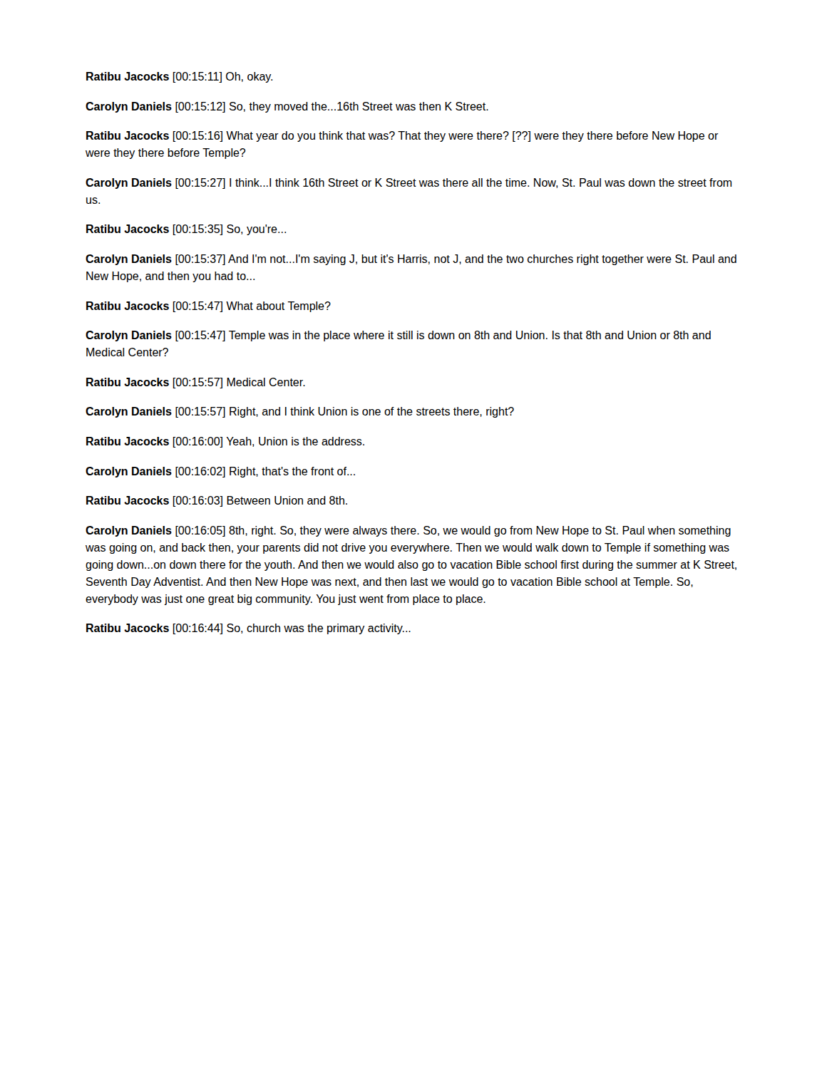Ratibu Jacocks [00:15:11] Oh, okay.
Carolyn Daniels [00:15:12] So, they moved the...16th Street was then K Street.
Ratibu Jacocks [00:15:16] What year do you think that was? That they were there? [??] were they there before New Hope or were they there before Temple?
Carolyn Daniels [00:15:27] I think...I think 16th Street or K Street was there all the time. Now, St. Paul was down the street from us.
Ratibu Jacocks [00:15:35] So, you're...
Carolyn Daniels [00:15:37] And I'm not...I'm saying J, but it's Harris, not J, and the two churches right together were St. Paul and New Hope, and then you had to...
Ratibu Jacocks [00:15:47] What about Temple?
Carolyn Daniels [00:15:47] Temple was in the place where it still is down on 8th and Union. Is that 8th and Union or 8th and Medical Center?
Ratibu Jacocks [00:15:57] Medical Center.
Carolyn Daniels [00:15:57] Right, and I think Union is one of the streets there, right?
Ratibu Jacocks [00:16:00] Yeah, Union is the address.
Carolyn Daniels [00:16:02] Right, that's the front of...
Ratibu Jacocks [00:16:03] Between Union and 8th.
Carolyn Daniels [00:16:05] 8th, right. So, they were always there. So, we would go from New Hope to St. Paul when something was going on, and back then, your parents did not drive you everywhere. Then we would walk down to Temple if something was going down...on down there for the youth. And then we would also go to vacation Bible school first during the summer at K Street, Seventh Day Adventist. And then New Hope was next, and then last we would go to vacation Bible school at Temple. So, everybody was just one great big community. You just went from place to place.
Ratibu Jacocks [00:16:44] So, church was the primary activity...